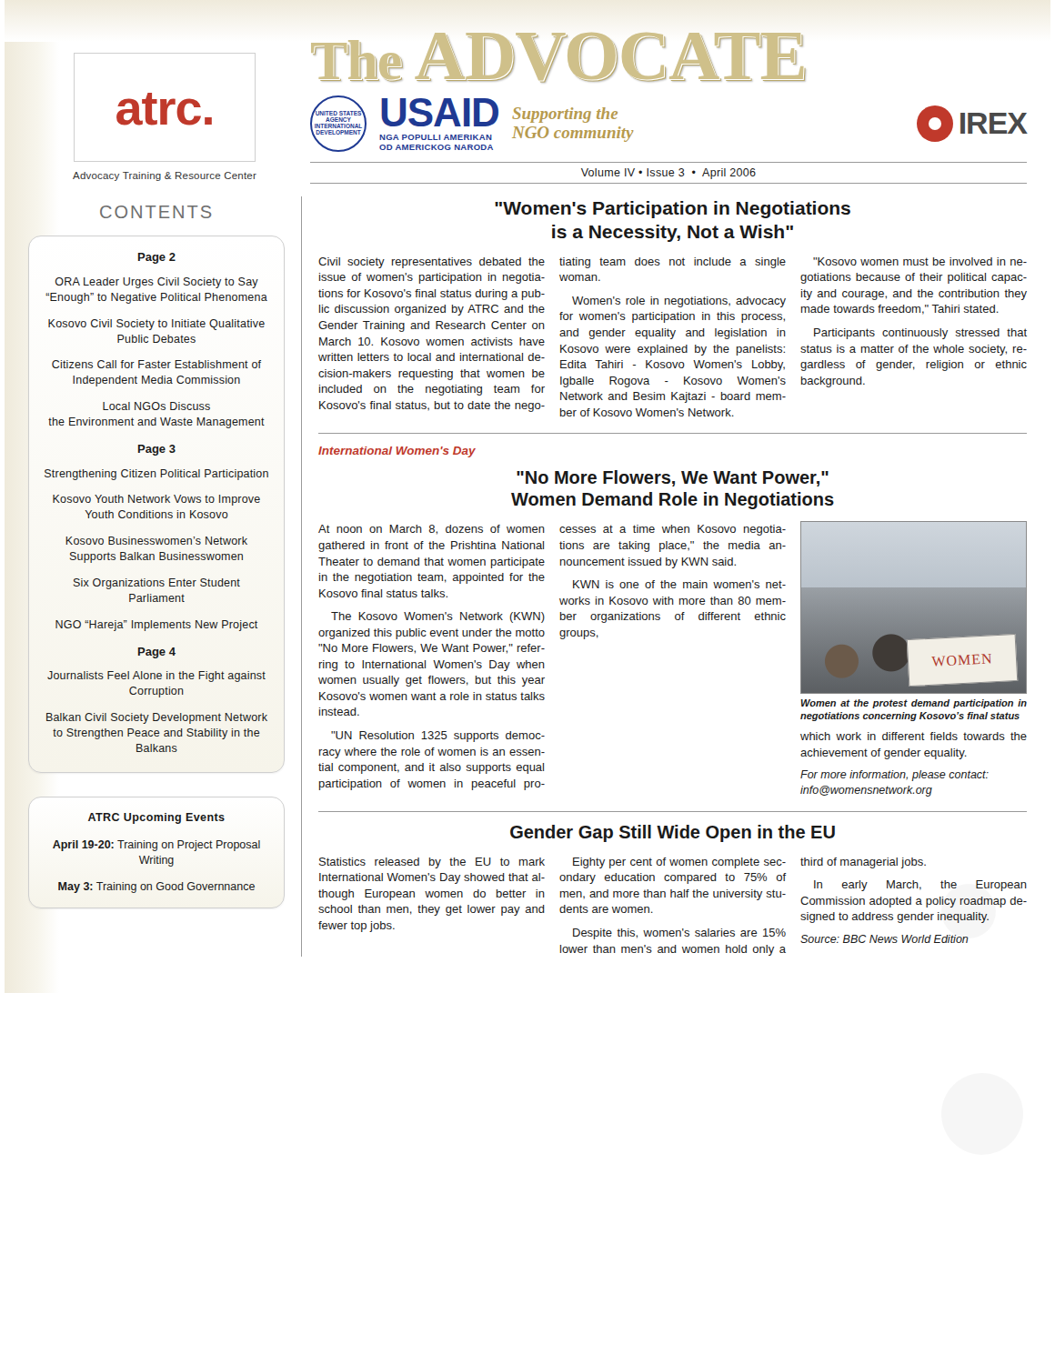atrc.
Advocacy Training & Resource Center
The ADVOCATE
UNITED STATES AGENCY
INTERNATIONAL
DEVELOPMENT
USAID
NGA POPULLI AMERIKAN
OD AMERICKOG NARODA
Supporting the
NGO community
IREX
Volume IV • Issue 3 • April 2006
CONTENTS
Page 2
ORA Leader Urges Civil Society to Say “Enough” to Negative Political Phenomena
Kosovo Civil Society to Initiate Qualitative Public Debates
Citizens Call for Faster Establishment of Independent Media Commission
Local NGOs Discuss
the Environment and Waste Management
Page 3
Strengthening Citizen Political Participation
Kosovo Youth Network Vows to Improve Youth Conditions in Kosovo
Kosovo Businesswomen’s Network Supports Balkan Businesswomen
Six Organizations Enter Student Parliament
NGO “Hareja” Implements New Project
Page 4
Journalists Feel Alone in the Fight against Corruption
Balkan Civil Society Development Network to Strengthen Peace and Stability in the Balkans
ATRC Upcoming Events
April 19-20: Training on Project Proposal Writing
May 3: Training on Good Governnance
"Women's Participation in Negotiations
is a Necessity, Not a Wish"
Civil society representatives debated the issue of women's participation in negotiations for Kosovo's final status during a public discussion organized by ATRC and the Gender Training and Research Center on March 10. Kosovo women activists have written letters to local and international decision-makers requesting that women be included on the negotiating team for Kosovo's final status, but to date the negotiating team does not include a single woman.
Women's role in negotiations, advocacy for women's participation in this process, and gender equality and legislation in Kosovo were explained by the panelists: Edita Tahiri - Kosovo Women's Lobby, Igballe Rogova - Kosovo Women's Network and Besim Kajtazi - board member of Kosovo Women's Network.
"Kosovo women must be involved in negotiations because of their political capacity and courage, and the contribution they made towards freedom," Tahiri stated.
Participants continuously stressed that status is a matter of the whole society, regardless of gender, religion or ethnic background.
International Women's Day
"No More Flowers, We Want Power,"
Women Demand Role in Negotiations
At noon on March 8, dozens of women gathered in front of the Prishtina National Theater to demand that women participate in the negotiation team, appointed for the Kosovo final status talks.
The Kosovo Women's Network (KWN) organized this public event under the motto "No More Flowers, We Want Power," referring to International Women's Day when women usually get flowers, but this year Kosovo's women want a role in status talks instead.
"UN Resolution 1325 supports democracy where the role of women is an essential component, and it also supports equal participation of women in peaceful processes at a time when Kosovo negotiations are taking place," the media announcement issued by KWN said.
KWN is one of the main women's networks in Kosovo with more than 80 member organizations of different ethnic groups,
WOMEN
Women at the protest demand participation in negotiations concerning Kosovo’s final status
which work in different fields towards the achievement of gender equality.
For more information, please contact:
info@womensnetwork.org
Gender Gap Still Wide Open in the EU
Statistics released by the EU to mark International Women's Day showed that although European women do better in school than men, they get lower pay and fewer top jobs.
Eighty per cent of women complete secondary education compared to 75% of men, and more than half the university students are women.
Despite this, women's salaries are 15% lower than men's and women hold only a third of managerial jobs.
In early March, the European Commission adopted a policy roadmap designed to address gender inequality.
Source: BBC News World Edition